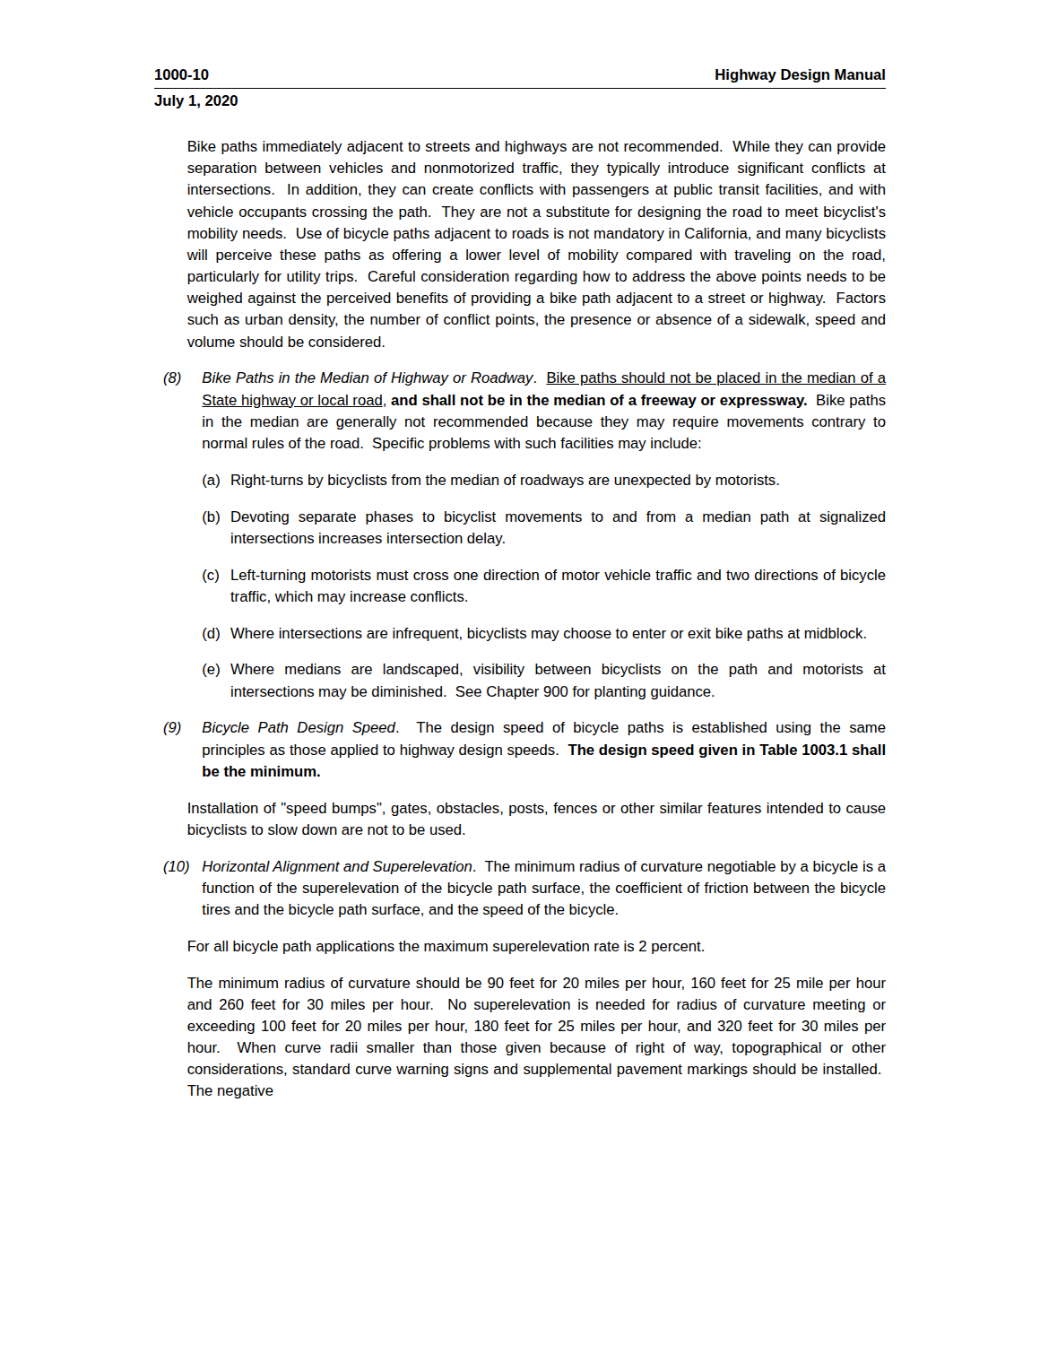1000-10
Highway Design Manual
July 1, 2020
Bike paths immediately adjacent to streets and highways are not recommended. While they can provide separation between vehicles and nonmotorized traffic, they typically introduce significant conflicts at intersections. In addition, they can create conflicts with passengers at public transit facilities, and with vehicle occupants crossing the path. They are not a substitute for designing the road to meet bicyclist's mobility needs. Use of bicycle paths adjacent to roads is not mandatory in California, and many bicyclists will perceive these paths as offering a lower level of mobility compared with traveling on the road, particularly for utility trips. Careful consideration regarding how to address the above points needs to be weighed against the perceived benefits of providing a bike path adjacent to a street or highway. Factors such as urban density, the number of conflict points, the presence or absence of a sidewalk, speed and volume should be considered.
(8) Bike Paths in the Median of Highway or Roadway. Bike paths should not be placed in the median of a State highway or local road, and shall not be in the median of a freeway or expressway. Bike paths in the median are generally not recommended because they may require movements contrary to normal rules of the road. Specific problems with such facilities may include:
(a) Right-turns by bicyclists from the median of roadways are unexpected by motorists.
(b) Devoting separate phases to bicyclist movements to and from a median path at signalized intersections increases intersection delay.
(c) Left-turning motorists must cross one direction of motor vehicle traffic and two directions of bicycle traffic, which may increase conflicts.
(d) Where intersections are infrequent, bicyclists may choose to enter or exit bike paths at midblock.
(e) Where medians are landscaped, visibility between bicyclists on the path and motorists at intersections may be diminished. See Chapter 900 for planting guidance.
(9) Bicycle Path Design Speed. The design speed of bicycle paths is established using the same principles as those applied to highway design speeds. The design speed given in Table 1003.1 shall be the minimum.
Installation of "speed bumps", gates, obstacles, posts, fences or other similar features intended to cause bicyclists to slow down are not to be used.
(10) Horizontal Alignment and Superelevation. The minimum radius of curvature negotiable by a bicycle is a function of the superelevation of the bicycle path surface, the coefficient of friction between the bicycle tires and the bicycle path surface, and the speed of the bicycle.
For all bicycle path applications the maximum superelevation rate is 2 percent.
The minimum radius of curvature should be 90 feet for 20 miles per hour, 160 feet for 25 mile per hour and 260 feet for 30 miles per hour. No superelevation is needed for radius of curvature meeting or exceeding 100 feet for 20 miles per hour, 180 feet for 25 miles per hour, and 320 feet for 30 miles per hour. When curve radii smaller than those given because of right of way, topographical or other considerations, standard curve warning signs and supplemental pavement markings should be installed. The negative